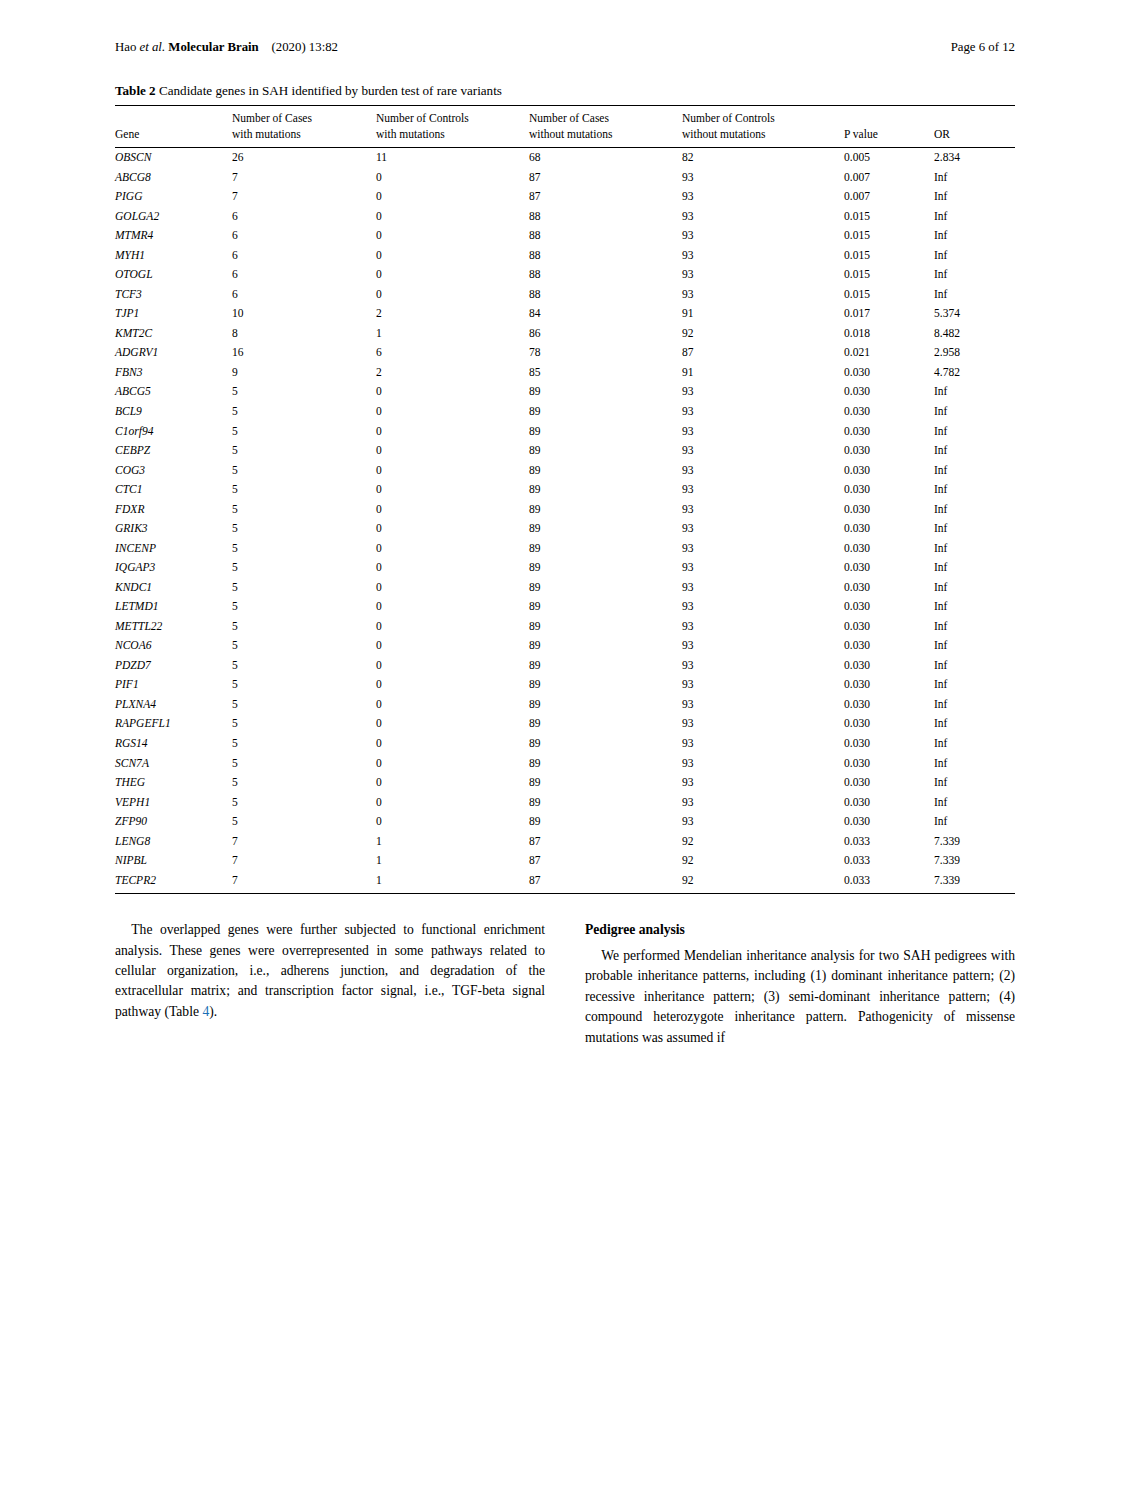Hao et al. Molecular Brain (2020) 13:82
Page 6 of 12
Table 2 Candidate genes in SAH identified by burden test of rare variants
| Gene | Number of Cases with mutations | Number of Controls with mutations | Number of Cases without mutations | Number of Controls without mutations | P value | OR |
| --- | --- | --- | --- | --- | --- | --- |
| OBSCN | 26 | 11 | 68 | 82 | 0.005 | 2.834 |
| ABCG8 | 7 | 0 | 87 | 93 | 0.007 | Inf |
| PIGG | 7 | 0 | 87 | 93 | 0.007 | Inf |
| GOLGA2 | 6 | 0 | 88 | 93 | 0.015 | Inf |
| MTMR4 | 6 | 0 | 88 | 93 | 0.015 | Inf |
| MYH1 | 6 | 0 | 88 | 93 | 0.015 | Inf |
| OTOGL | 6 | 0 | 88 | 93 | 0.015 | Inf |
| TCF3 | 6 | 0 | 88 | 93 | 0.015 | Inf |
| TJP1 | 10 | 2 | 84 | 91 | 0.017 | 5.374 |
| KMT2C | 8 | 1 | 86 | 92 | 0.018 | 8.482 |
| ADGRV1 | 16 | 6 | 78 | 87 | 0.021 | 2.958 |
| FBN3 | 9 | 2 | 85 | 91 | 0.030 | 4.782 |
| ABCG5 | 5 | 0 | 89 | 93 | 0.030 | Inf |
| BCL9 | 5 | 0 | 89 | 93 | 0.030 | Inf |
| C1orf94 | 5 | 0 | 89 | 93 | 0.030 | Inf |
| CEBPZ | 5 | 0 | 89 | 93 | 0.030 | Inf |
| COG3 | 5 | 0 | 89 | 93 | 0.030 | Inf |
| CTC1 | 5 | 0 | 89 | 93 | 0.030 | Inf |
| FDXR | 5 | 0 | 89 | 93 | 0.030 | Inf |
| GRIK3 | 5 | 0 | 89 | 93 | 0.030 | Inf |
| INCENP | 5 | 0 | 89 | 93 | 0.030 | Inf |
| IQGAP3 | 5 | 0 | 89 | 93 | 0.030 | Inf |
| KNDC1 | 5 | 0 | 89 | 93 | 0.030 | Inf |
| LETMD1 | 5 | 0 | 89 | 93 | 0.030 | Inf |
| METTL22 | 5 | 0 | 89 | 93 | 0.030 | Inf |
| NCOA6 | 5 | 0 | 89 | 93 | 0.030 | Inf |
| PDZD7 | 5 | 0 | 89 | 93 | 0.030 | Inf |
| PIF1 | 5 | 0 | 89 | 93 | 0.030 | Inf |
| PLXNA4 | 5 | 0 | 89 | 93 | 0.030 | Inf |
| RAPGEFL1 | 5 | 0 | 89 | 93 | 0.030 | Inf |
| RGS14 | 5 | 0 | 89 | 93 | 0.030 | Inf |
| SCN7A | 5 | 0 | 89 | 93 | 0.030 | Inf |
| THEG | 5 | 0 | 89 | 93 | 0.030 | Inf |
| VEPH1 | 5 | 0 | 89 | 93 | 0.030 | Inf |
| ZFP90 | 5 | 0 | 89 | 93 | 0.030 | Inf |
| LENG8 | 7 | 1 | 87 | 92 | 0.033 | 7.339 |
| NIPBL | 7 | 1 | 87 | 92 | 0.033 | 7.339 |
| TECPR2 | 7 | 1 | 87 | 92 | 0.033 | 7.339 |
The overlapped genes were further subjected to functional enrichment analysis. These genes were overrepresented in some pathways related to cellular organization, i.e., adherens junction, and degradation of the extracellular matrix; and transcription factor signal, i.e., TGF-beta signal pathway (Table 4).
Pedigree analysis
We performed Mendelian inheritance analysis for two SAH pedigrees with probable inheritance patterns, including (1) dominant inheritance pattern; (2) recessive inheritance pattern; (3) semi-dominant inheritance pattern; (4) compound heterozygote inheritance pattern. Pathogenicity of missense mutations was assumed if